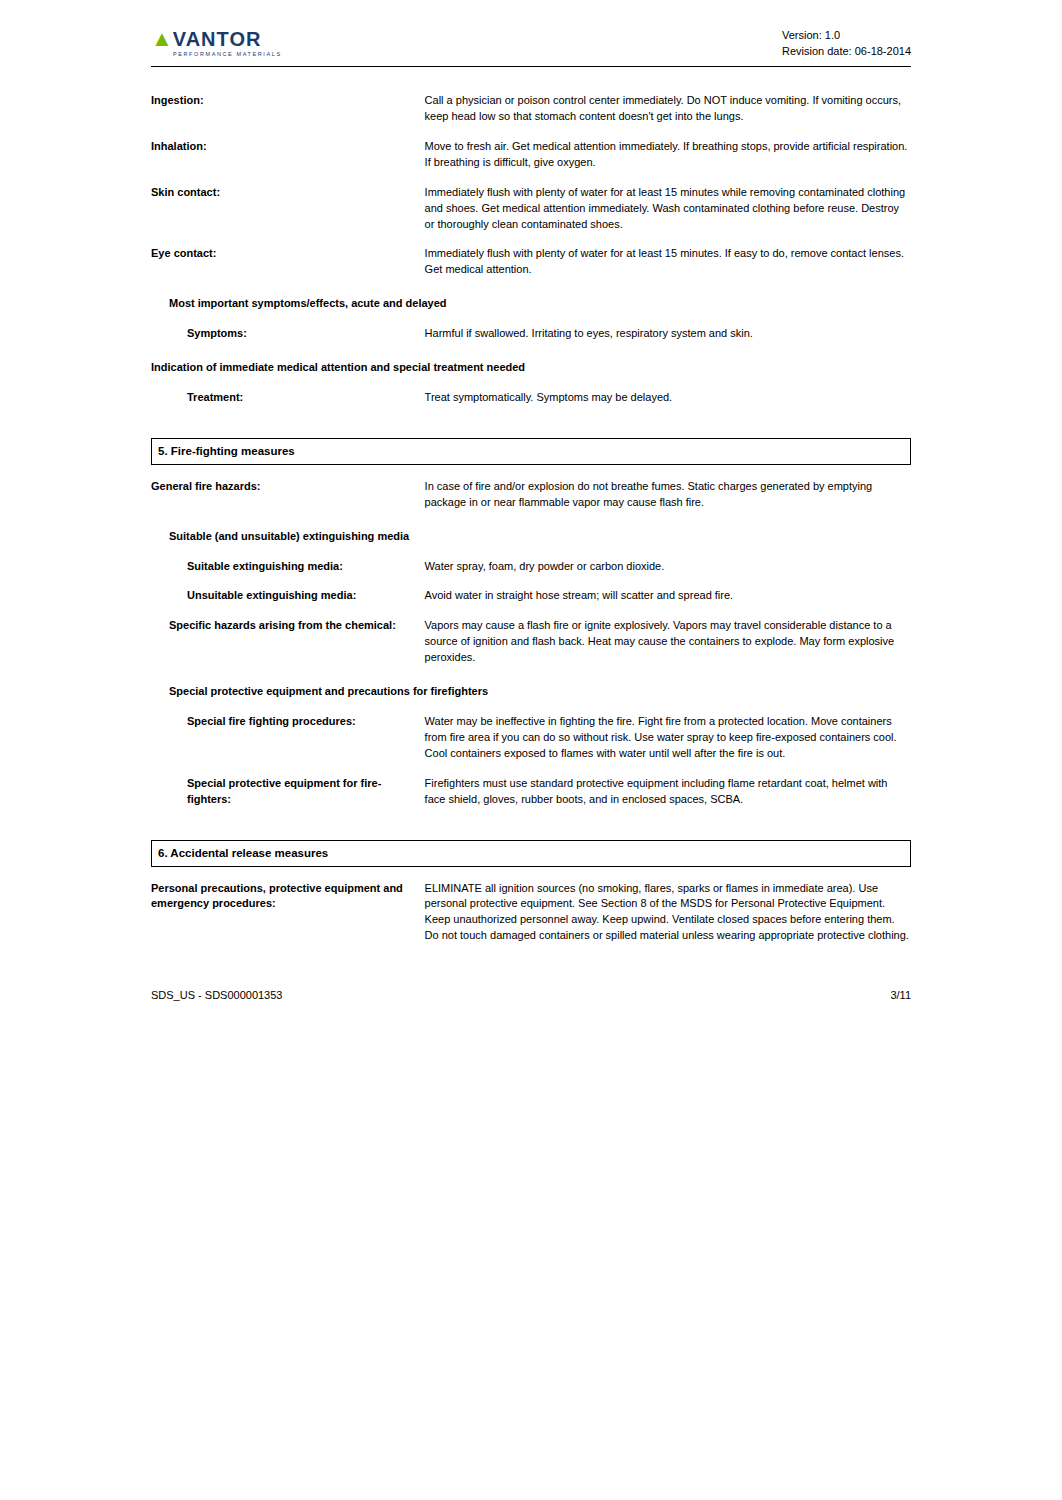▲VANTOR
PERFORMANCE MATERIALS
Version: 1.0
Revision date: 06-18-2014
| Ingestion: | Call a physician or poison control center immediately. Do NOT induce vomiting. If vomiting occurs, keep head low so that stomach content doesn't get into the lungs. |
| Inhalation: | Move to fresh air. Get medical attention immediately. If breathing stops, provide artificial respiration. If breathing is difficult, give oxygen. |
| Skin contact: | Immediately flush with plenty of water for at least 15 minutes while removing contaminated clothing and shoes. Get medical attention immediately. Wash contaminated clothing before reuse. Destroy or thoroughly clean contaminated shoes. |
| Eye contact: | Immediately flush with plenty of water for at least 15 minutes. If easy to do, remove contact lenses. Get medical attention. |
Most important symptoms/effects, acute and delayed
| Symptoms: | Harmful if swallowed. Irritating to eyes, respiratory system and skin. |
Indication of immediate medical attention and special treatment needed
| Treatment: | Treat symptomatically. Symptoms may be delayed. |
5. Fire-fighting measures
| General fire hazards: | In case of fire and/or explosion do not breathe fumes. Static charges generated by emptying package in or near flammable vapor may cause flash fire. |
Suitable (and unsuitable) extinguishing media
| Suitable extinguishing media: | Water spray, foam, dry powder or carbon dioxide. |
| Unsuitable extinguishing media: | Avoid water in straight hose stream; will scatter and spread fire. |
| Specific hazards arising from the chemical: | Vapors may cause a flash fire or ignite explosively. Vapors may travel considerable distance to a source of ignition and flash back. Heat may cause the containers to explode. May form explosive peroxides. |
Special protective equipment and precautions for firefighters
| Special fire fighting procedures: | Water may be ineffective in fighting the fire. Fight fire from a protected location. Move containers from fire area if you can do so without risk. Use water spray to keep fire-exposed containers cool. Cool containers exposed to flames with water until well after the fire is out. |
| Special protective equipment for fire-fighters: | Firefighters must use standard protective equipment including flame retardant coat, helmet with face shield, gloves, rubber boots, and in enclosed spaces, SCBA. |
6. Accidental release measures
| Personal precautions, protective equipment and emergency procedures: | ELIMINATE all ignition sources (no smoking, flares, sparks or flames in immediate area). Use personal protective equipment. See Section 8 of the MSDS for Personal Protective Equipment. Keep unauthorized personnel away. Keep upwind. Ventilate closed spaces before entering them. Do not touch damaged containers or spilled material unless wearing appropriate protective clothing. |
SDS_US - SDS000001353
3/11